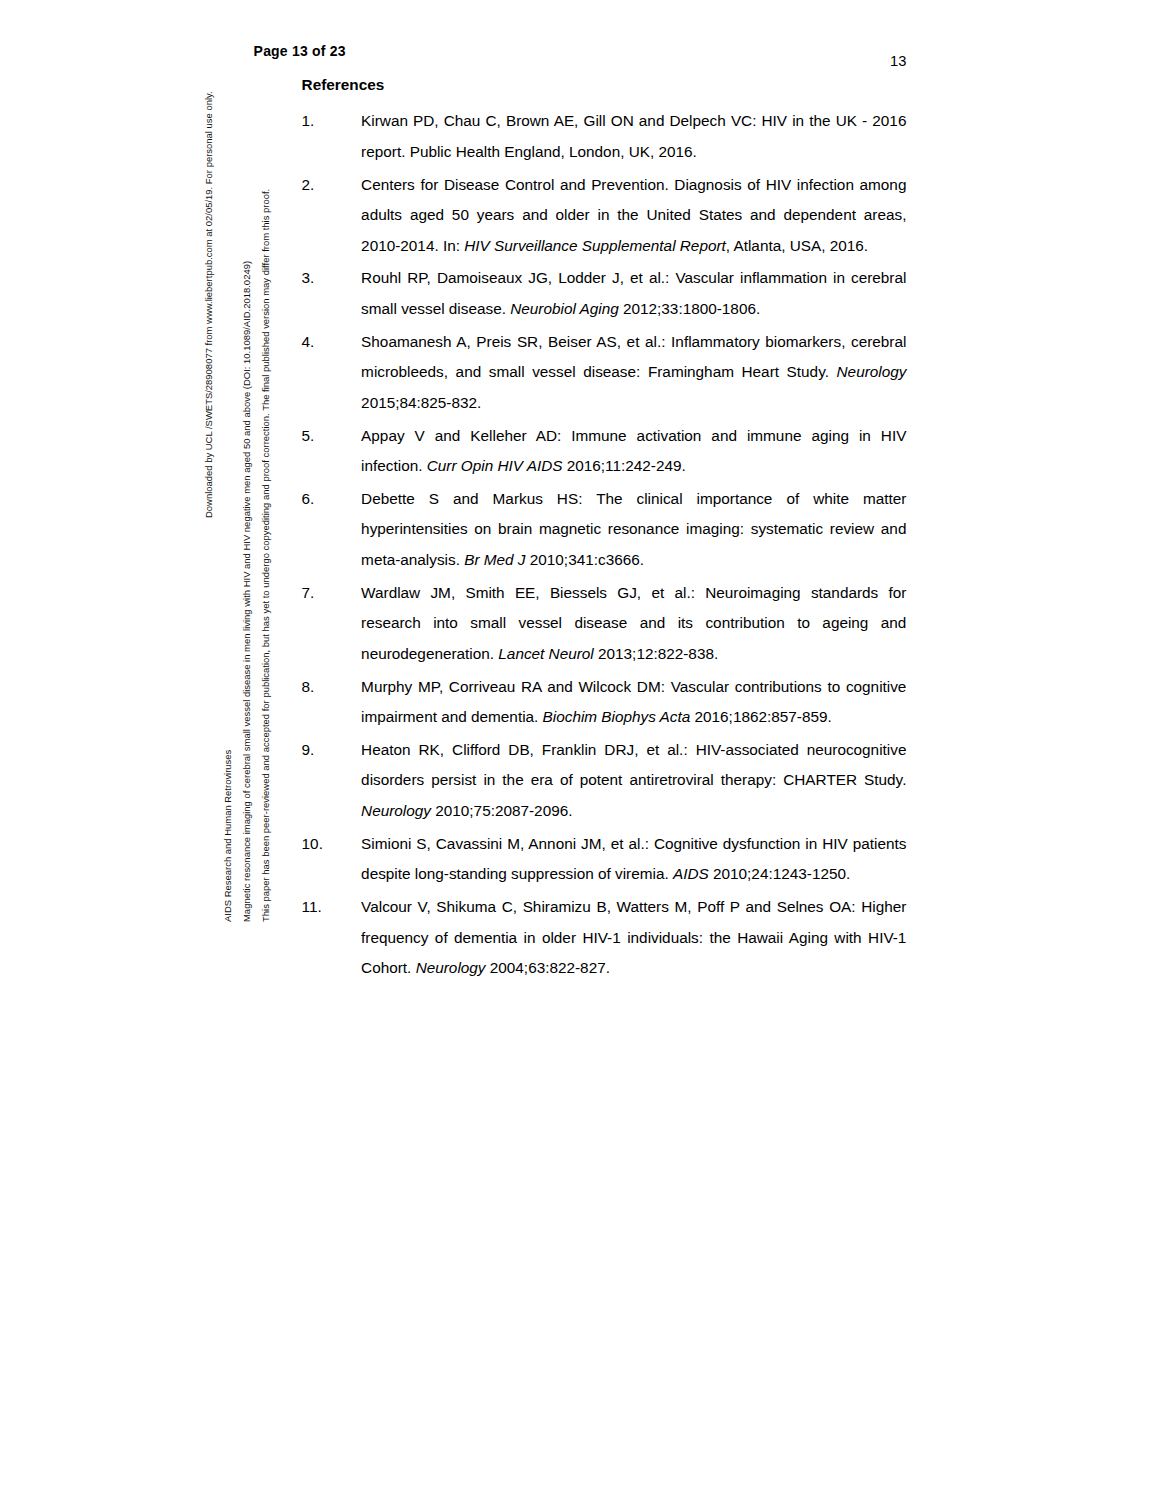Page 13 of 23
AIDS Research and Human Retroviruses
Magnetic resonance imaging of cerebral small vessel disease in men living with HIV and HIV negative men aged 50 and above (DOI: 10.1089/AID.2018.0249)
This paper has been peer-reviewed and accepted for publication, but has yet to undergo copyediting and proof correction. The final published version may differ from this proof.
Downloaded by UCL /SWETS/28908077 from www.liebertpub.com at 02/05/19. For personal use only.
13
References
1. Kirwan PD, Chau C, Brown AE, Gill ON and Delpech VC: HIV in the UK - 2016 report. Public Health England, London, UK, 2016.
2. Centers for Disease Control and Prevention. Diagnosis of HIV infection among adults aged 50 years and older in the United States and dependent areas, 2010-2014. In: HIV Surveillance Supplemental Report, Atlanta, USA, 2016.
3. Rouhl RP, Damoiseaux JG, Lodder J, et al.: Vascular inflammation in cerebral small vessel disease. Neurobiol Aging 2012;33:1800-1806.
4. Shoamanesh A, Preis SR, Beiser AS, et al.: Inflammatory biomarkers, cerebral microbleeds, and small vessel disease: Framingham Heart Study. Neurology 2015;84:825-832.
5. Appay V and Kelleher AD: Immune activation and immune aging in HIV infection. Curr Opin HIV AIDS 2016;11:242-249.
6. Debette S and Markus HS: The clinical importance of white matter hyperintensities on brain magnetic resonance imaging: systematic review and meta-analysis. Br Med J 2010;341:c3666.
7. Wardlaw JM, Smith EE, Biessels GJ, et al.: Neuroimaging standards for research into small vessel disease and its contribution to ageing and neurodegeneration. Lancet Neurol 2013;12:822-838.
8. Murphy MP, Corriveau RA and Wilcock DM: Vascular contributions to cognitive impairment and dementia. Biochim Biophys Acta 2016;1862:857-859.
9. Heaton RK, Clifford DB, Franklin DRJ, et al.: HIV-associated neurocognitive disorders persist in the era of potent antiretroviral therapy: CHARTER Study. Neurology 2010;75:2087-2096.
10. Simioni S, Cavassini M, Annoni JM, et al.: Cognitive dysfunction in HIV patients despite long-standing suppression of viremia. AIDS 2010;24:1243-1250.
11. Valcour V, Shikuma C, Shiramizu B, Watters M, Poff P and Selnes OA: Higher frequency of dementia in older HIV-1 individuals: the Hawaii Aging with HIV-1 Cohort. Neurology 2004;63:822-827.